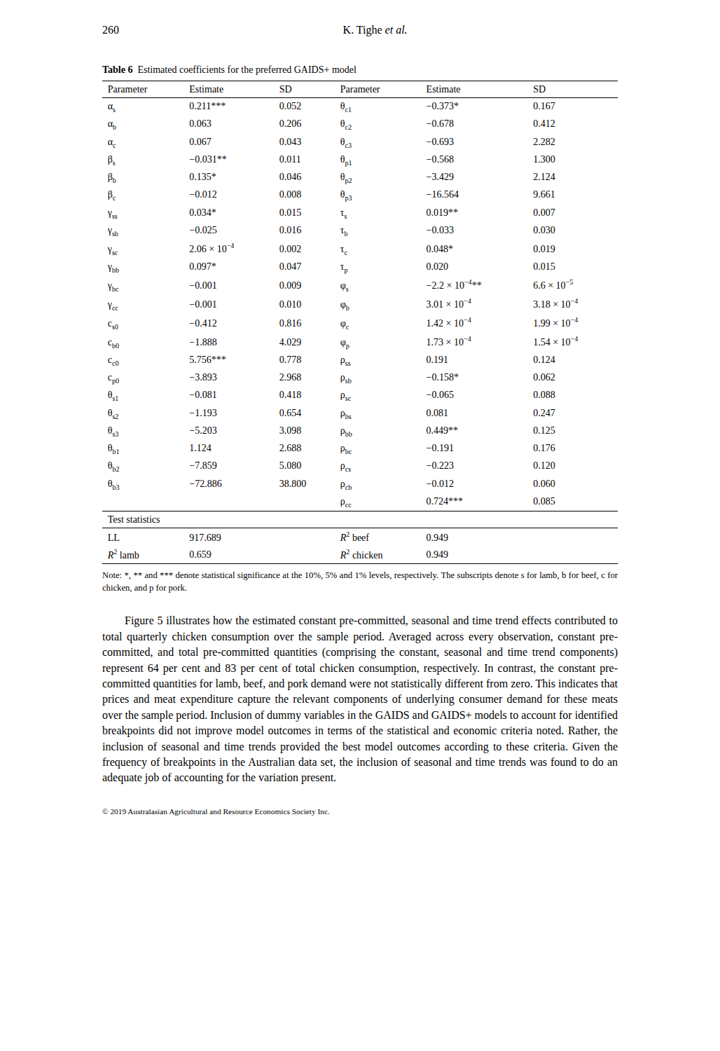260
K. Tighe et al.
Table 6 Estimated coefficients for the preferred GAIDS+ model
| Parameter | Estimate | SD | Parameter | Estimate | SD |
| --- | --- | --- | --- | --- | --- |
| α s | 0.211*** | 0.052 | θ c1 | −0.373* | 0.167 |
| α b | 0.063 | 0.206 | θ c2 | −0.678 | 0.412 |
| α c | 0.067 | 0.043 | θ c3 | −0.693 | 2.282 |
| β s | −0.031** | 0.011 | θ p1 | −0.568 | 1.300 |
| β b | 0.135* | 0.046 | θ p2 | −3.429 | 2.124 |
| β c | −0.012 | 0.008 | θ p3 | −16.564 | 9.661 |
| γ ss | 0.034* | 0.015 | τ s | 0.019** | 0.007 |
| γ sb | −0.025 | 0.016 | τ b | −0.033 | 0.030 |
| γ sc | 2.06 × 10 −4 | 0.002 | τ c | 0.048* | 0.019 |
| γ bb | 0.097* | 0.047 | τ p | 0.020 | 0.015 |
| γ bc | −0.001 | 0.009 | φ s | −2.2 × 10 −4 ** | 6.6 × 10 −5 |
| γ cc | −0.001 | 0.010 | φ b | 3.01 × 10 −4 | 3.18 × 10 −4 |
| c s0 | −0.412 | 0.816 | φ c | 1.42 × 10 −4 | 1.99 × 10 −4 |
| c b0 | −1.888 | 4.029 | φ p | 1.73 × 10 −4 | 1.54 × 10 −4 |
| c c0 | 5.756*** | 0.778 | ρ ss | 0.191 | 0.124 |
| c p0 | −3.893 | 2.968 | ρ sb | −0.158* | 0.062 |
| θ s1 | −0.081 | 0.418 | ρ sc | −0.065 | 0.088 |
| θ s2 | −1.193 | 0.654 | ρ bs | 0.081 | 0.247 |
| θ s3 | −5.203 | 3.098 | ρ bb | 0.449** | 0.125 |
| θ b1 | 1.124 | 2.688 | ρ bc | −0.191 | 0.176 |
| θ b2 | −7.859 | 5.080 | ρ cs | −0.223 | 0.120 |
| θ b3 | −72.886 | 38.800 | ρ cb | −0.012 | 0.060 |
| | | | ρ cc | 0.724*** | 0.085 |
| Test statistics |
| LL | 917.689 | R 2 beef | 0.949 |
| R 2 lamb | 0.659 | R 2 chicken | 0.949 |
Note: *, ** and *** denote statistical significance at the 10%, 5% and 1% levels, respectively. The subscripts denote s for lamb, b for beef, c for chicken, and p for pork.
Figure 5 illustrates how the estimated constant pre-committed, seasonal and time trend effects contributed to total quarterly chicken consumption over the sample period. Averaged across every observation, constant pre-committed, and total pre-committed quantities (comprising the constant, seasonal and time trend components) represent 64 per cent and 83 per cent of total chicken consumption, respectively. In contrast, the constant pre-committed quantities for lamb, beef, and pork demand were not statistically different from zero. This indicates that prices and meat expenditure capture the relevant components of underlying consumer demand for these meats over the sample period. Inclusion of dummy variables in the GAIDS and GAIDS+ models to account for identified breakpoints did not improve model outcomes in terms of the statistical and economic criteria noted. Rather, the inclusion of seasonal and time trends provided the best model outcomes according to these criteria. Given the frequency of breakpoints in the Australian data set, the inclusion of seasonal and time trends was found to do an adequate job of accounting for the variation present.
© 2019 Australasian Agricultural and Resource Economics Society Inc.